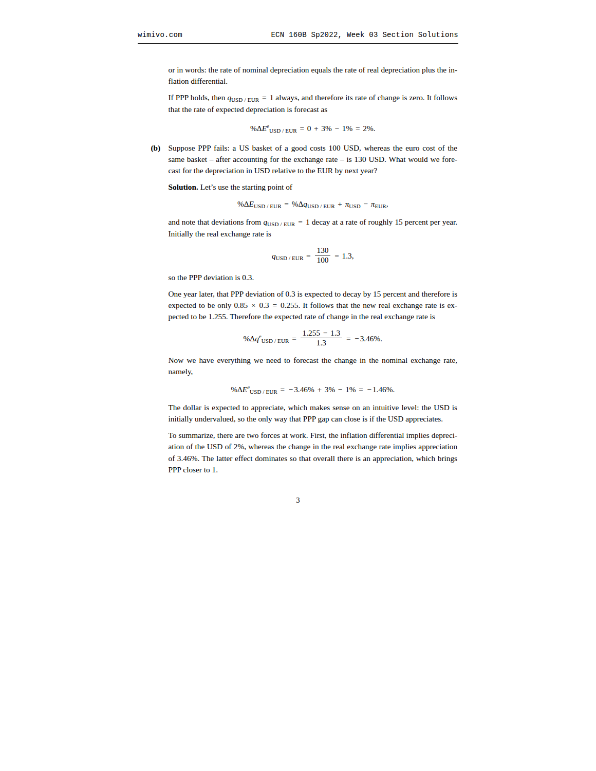wimivo.com
ECN 160B Sp2022, Week 03 Section Solutions
or in words: the rate of nominal depreciation equals the rate of real depreciation plus the inflation differential.
If PPP holds, then qUSD / EUR = 1 always, and therefore its rate of change is zero. It follows that the rate of expected depreciation is forecast as
% ΔEeUSD / EUR = 0 + 3% − 1% = 2%.
(b)
Suppose PPP fails: a US basket of a good costs 100 USD, whereas the euro cost of the same basket – after accounting for the exchange rate – is 130 USD. What would we forecast for the depreciation in USD relative to the EUR by next year?
Solution. Let’s use the starting point of
% ΔEUSD / EUR = % ΔqUSD / EUR + πUSD − πEUR,
and note that deviations from qUSD / EUR = 1 decay at a rate of roughly 15 percent per year. Initially the real exchange rate is
qUSD / EUR = 130100 = 1.3,
so the PPP deviation is 0.3.
One year later, that PPP deviation of 0.3 is expected to decay by 15 percent and therefore is expected to be only 0.85 × 0.3 = 0.255. It follows that the new real exchange rate is expected to be 1.255. Therefore the expected rate of change in the real exchange rate is
% ΔqeUSD / EUR = 1.255 − 1.31.3 = −3.46%.
Now we have everything we need to forecast the change in the nominal exchange rate, namely,
% ΔEeUSD / EUR = −3.46% + 3% − 1% = −1.46%.
The dollar is expected to appreciate, which makes sense on an intuitive level: the USD is initially undervalued, so the only way that PPP gap can close is if the USD appreciates.
To summarize, there are two forces at work. First, the inflation differential implies depreciation of the USD of 2%, whereas the change in the real exchange rate implies appreciation of 3.46%. The latter effect dominates so that overall there is an appreciation, which brings PPP closer to 1.
3